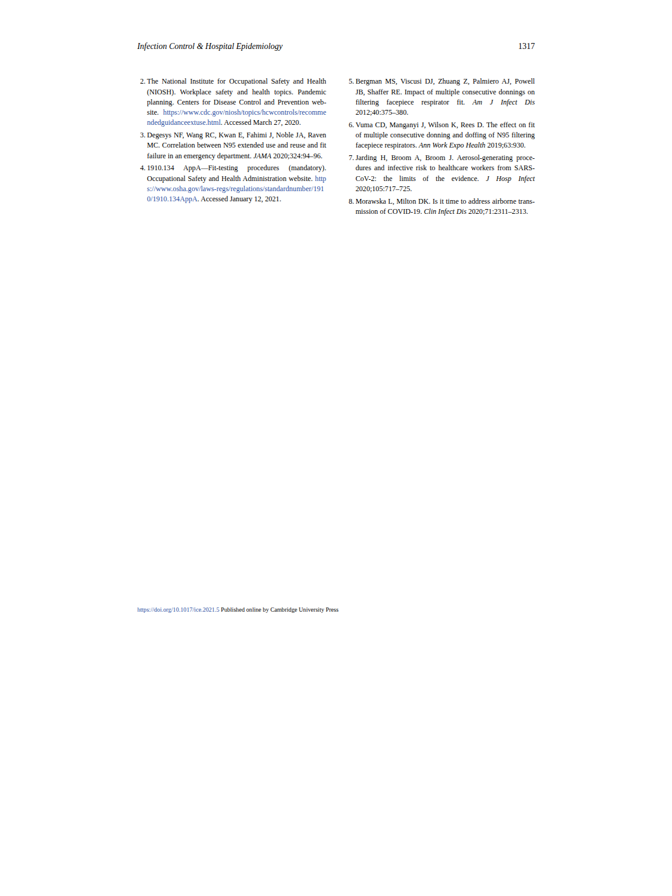Infection Control & Hospital Epidemiology 1317
2. The National Institute for Occupational Safety and Health (NIOSH). Workplace safety and health topics. Pandemic planning. Centers for Disease Control and Prevention website. https://www.cdc.gov/niosh/topics/hcwcontrols/recommendedguidanceextuse.html. Accessed March 27, 2020.
3. Degesys NF, Wang RC, Kwan E, Fahimi J, Noble JA, Raven MC. Correlation between N95 extended use and reuse and fit failure in an emergency department. JAMA 2020;324:94–96.
4. 1910.134 AppA—Fit-testing procedures (mandatory). Occupational Safety and Health Administration website. https://www.osha.gov/laws-regs/regulations/standardnumber/1910/1910.134AppA. Accessed January 12, 2021.
5. Bergman MS, Viscusi DJ, Zhuang Z, Palmiero AJ, Powell JB, Shaffer RE. Impact of multiple consecutive donnings on filtering facepiece respirator fit. Am J Infect Dis 2012;40:375–380.
6. Vuma CD, Manganyi J, Wilson K, Rees D. The effect on fit of multiple consecutive donning and doffing of N95 filtering facepiece respirators. Ann Work Expo Health 2019;63:930.
7. Jarding H, Broom A, Broom J. Aerosol-generating procedures and infective risk to healthcare workers from SARS-CoV-2: the limits of the evidence. J Hosp Infect 2020;105:717–725.
8. Morawska L, Milton DK. Is it time to address airborne transmission of COVID-19. Clin Infect Dis 2020;71:2311–2313.
https://doi.org/10.1017/ice.2021.5 Published online by Cambridge University Press